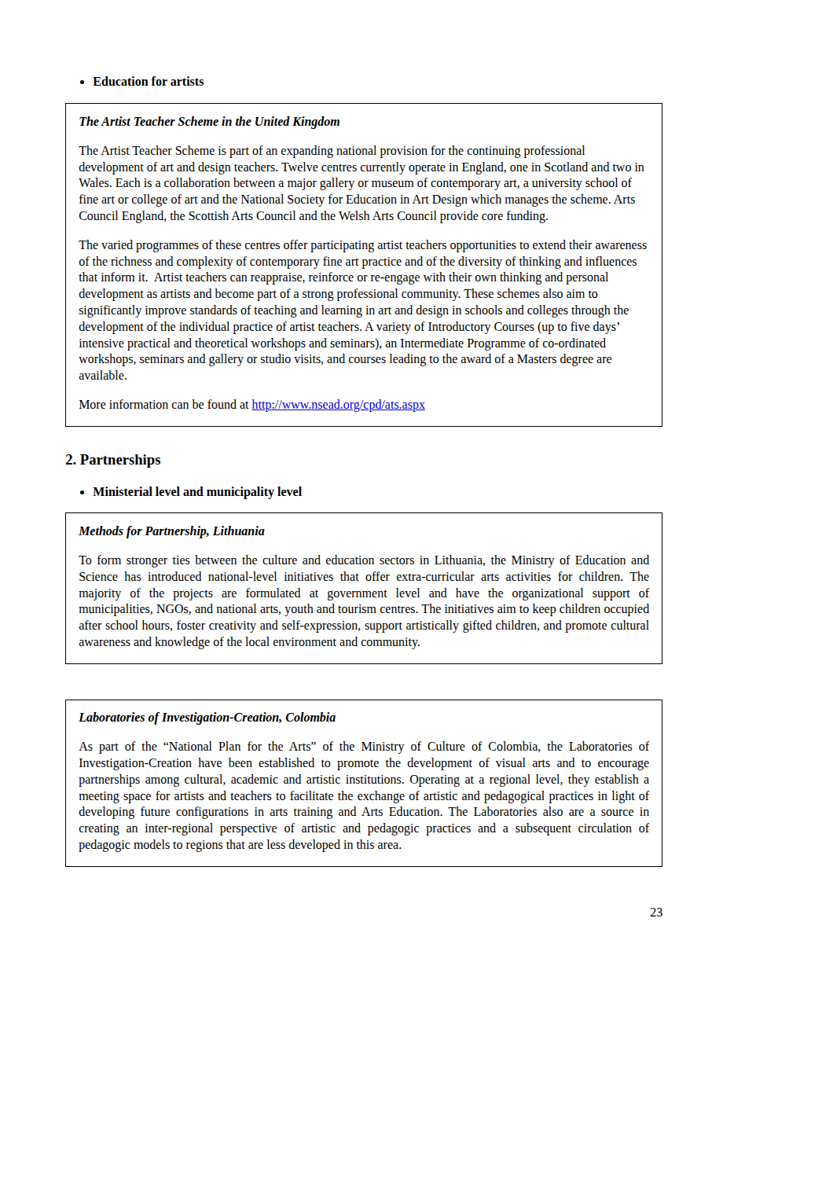Education for artists
The Artist Teacher Scheme in the United Kingdom
The Artist Teacher Scheme is part of an expanding national provision for the continuing professional development of art and design teachers. Twelve centres currently operate in England, one in Scotland and two in Wales. Each is a collaboration between a major gallery or museum of contemporary art, a university school of fine art or college of art and the National Society for Education in Art Design which manages the scheme. Arts Council England, the Scottish Arts Council and the Welsh Arts Council provide core funding.
The varied programmes of these centres offer participating artist teachers opportunities to extend their awareness of the richness and complexity of contemporary fine art practice and of the diversity of thinking and influences that inform it. Artist teachers can reappraise, reinforce or re-engage with their own thinking and personal development as artists and become part of a strong professional community. These schemes also aim to significantly improve standards of teaching and learning in art and design in schools and colleges through the development of the individual practice of artist teachers. A variety of Introductory Courses (up to five days’ intensive practical and theoretical workshops and seminars), an Intermediate Programme of co-ordinated workshops, seminars and gallery or studio visits, and courses leading to the award of a Masters degree are available.
More information can be found at http://www.nsead.org/cpd/ats.aspx
2. Partnerships
Ministerial level and municipality level
Methods for Partnership, Lithuania
To form stronger ties between the culture and education sectors in Lithuania, the Ministry of Education and Science has introduced national-level initiatives that offer extra-curricular arts activities for children. The majority of the projects are formulated at government level and have the organizational support of municipalities, NGOs, and national arts, youth and tourism centres. The initiatives aim to keep children occupied after school hours, foster creativity and self-expression, support artistically gifted children, and promote cultural awareness and knowledge of the local environment and community.
Laboratories of Investigation-Creation, Colombia
As part of the “National Plan for the Arts” of the Ministry of Culture of Colombia, the Laboratories of Investigation-Creation have been established to promote the development of visual arts and to encourage partnerships among cultural, academic and artistic institutions. Operating at a regional level, they establish a meeting space for artists and teachers to facilitate the exchange of artistic and pedagogical practices in light of developing future configurations in arts training and Arts Education. The Laboratories also are a source in creating an inter-regional perspective of artistic and pedagogic practices and a subsequent circulation of pedagogic models to regions that are less developed in this area.
23